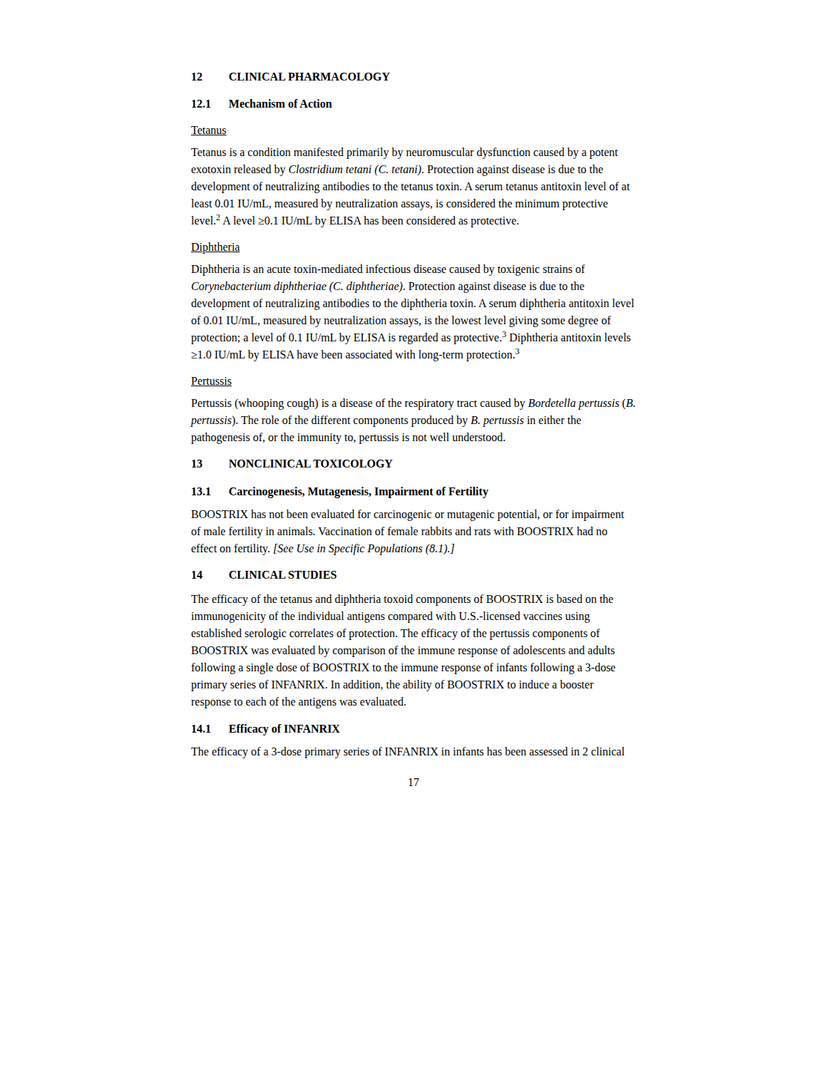12 CLINICAL PHARMACOLOGY
12.1 Mechanism of Action
Tetanus
Tetanus is a condition manifested primarily by neuromuscular dysfunction caused by a potent exotoxin released by Clostridium tetani (C. tetani). Protection against disease is due to the development of neutralizing antibodies to the tetanus toxin. A serum tetanus antitoxin level of at least 0.01 IU/mL, measured by neutralization assays, is considered the minimum protective level.2 A level ≥0.1 IU/mL by ELISA has been considered as protective.
Diphtheria
Diphtheria is an acute toxin-mediated infectious disease caused by toxigenic strains of Corynebacterium diphtheriae (C. diphtheriae). Protection against disease is due to the development of neutralizing antibodies to the diphtheria toxin. A serum diphtheria antitoxin level of 0.01 IU/mL, measured by neutralization assays, is the lowest level giving some degree of protection; a level of 0.1 IU/mL by ELISA is regarded as protective.3 Diphtheria antitoxin levels ≥1.0 IU/mL by ELISA have been associated with long-term protection.3
Pertussis
Pertussis (whooping cough) is a disease of the respiratory tract caused by Bordetella pertussis (B. pertussis). The role of the different components produced by B. pertussis in either the pathogenesis of, or the immunity to, pertussis is not well understood.
13 NONCLINICAL TOXICOLOGY
13.1 Carcinogenesis, Mutagenesis, Impairment of Fertility
BOOSTRIX has not been evaluated for carcinogenic or mutagenic potential, or for impairment of male fertility in animals. Vaccination of female rabbits and rats with BOOSTRIX had no effect on fertility. [See Use in Specific Populations (8.1).]
14 CLINICAL STUDIES
The efficacy of the tetanus and diphtheria toxoid components of BOOSTRIX is based on the immunogenicity of the individual antigens compared with U.S.-licensed vaccines using established serologic correlates of protection. The efficacy of the pertussis components of BOOSTRIX was evaluated by comparison of the immune response of adolescents and adults following a single dose of BOOSTRIX to the immune response of infants following a 3-dose primary series of INFANRIX. In addition, the ability of BOOSTRIX to induce a booster response to each of the antigens was evaluated.
14.1 Efficacy of INFANRIX
The efficacy of a 3-dose primary series of INFANRIX in infants has been assessed in 2 clinical
17